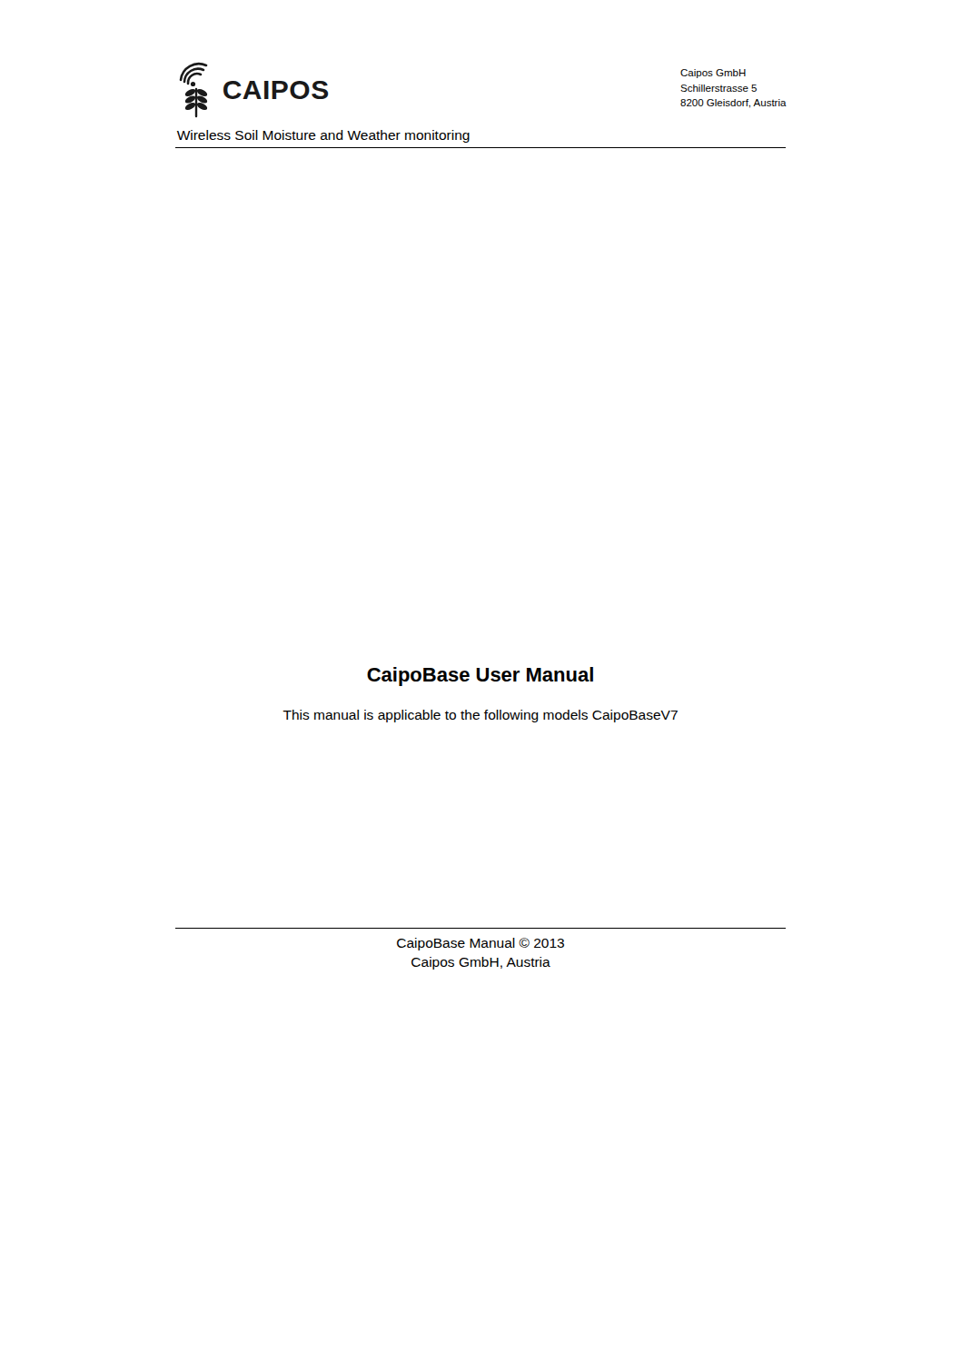CAIPOS
Wireless Soil Moisture and Weather monitoring
Caipos GmbH
Schillerstrasse 5
8200 Gleisdorf, Austria
CaipoBase User Manual
This manual is applicable to the following models CaipoBaseV7
CaipoBase Manual © 2013
Caipos GmbH, Austria